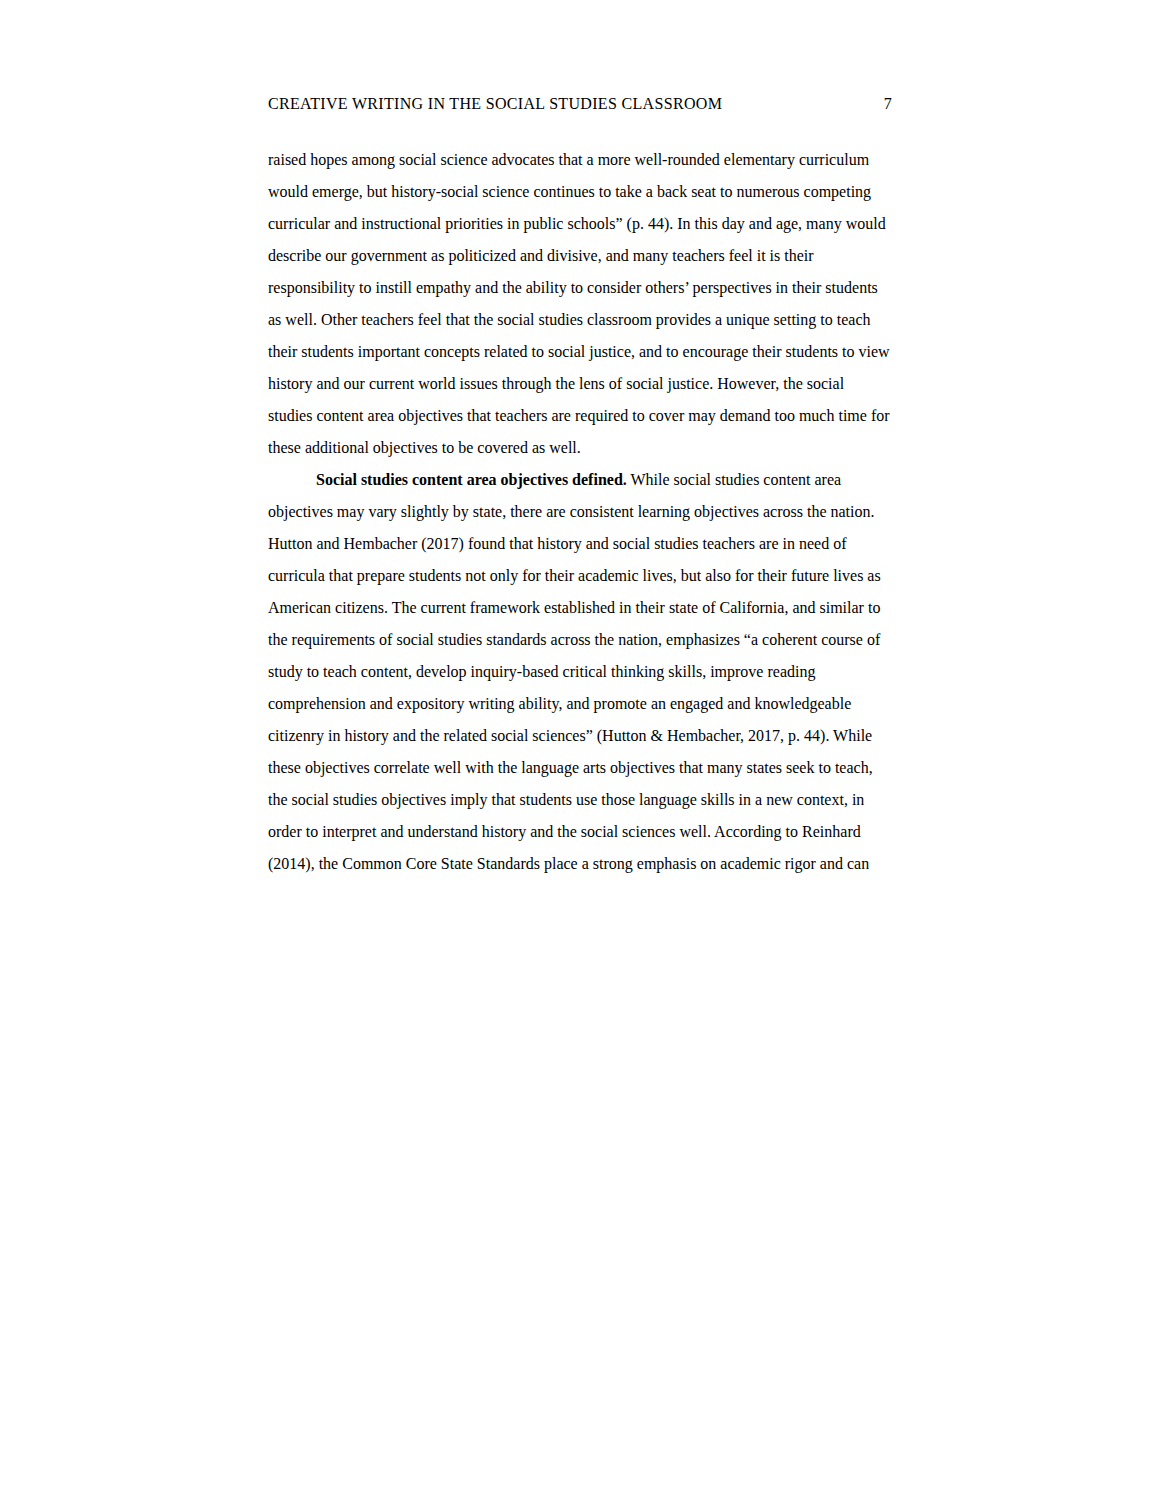Creative Writing in the Social Studies Classroom 7
raised hopes among social science advocates that a more well-rounded elementary curriculum would emerge, but history-social science continues to take a back seat to numerous competing curricular and instructional priorities in public schools” (p. 44). In this day and age, many would describe our government as politicized and divisive, and many teachers feel it is their responsibility to instill empathy and the ability to consider others’ perspectives in their students as well. Other teachers feel that the social studies classroom provides a unique setting to teach their students important concepts related to social justice, and to encourage their students to view history and our current world issues through the lens of social justice. However, the social studies content area objectives that teachers are required to cover may demand too much time for these additional objectives to be covered as well.
Social studies content area objectives defined. While social studies content area objectives may vary slightly by state, there are consistent learning objectives across the nation. Hutton and Hembacher (2017) found that history and social studies teachers are in need of curricula that prepare students not only for their academic lives, but also for their future lives as American citizens. The current framework established in their state of California, and similar to the requirements of social studies standards across the nation, emphasizes “a coherent course of study to teach content, develop inquiry-based critical thinking skills, improve reading comprehension and expository writing ability, and promote an engaged and knowledgeable citizenry in history and the related social sciences” (Hutton & Hembacher, 2017, p. 44). While these objectives correlate well with the language arts objectives that many states seek to teach, the social studies objectives imply that students use those language skills in a new context, in order to interpret and understand history and the social sciences well. According to Reinhard (2014), the Common Core State Standards place a strong emphasis on academic rigor and can